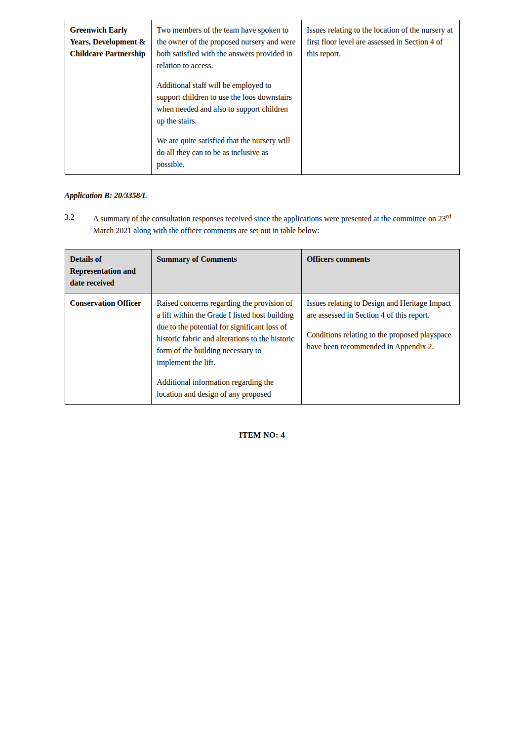| Greenwich Early Years, Development & Childcare Partnership | Two members of the team have spoken to the owner of the proposed nursery and were both satisfied with the answers provided in relation to access. Additional staff will be employed to support children to use the loos downstairs when needed and also to support children up the stairs. We are quite satisfied that the nursery will do all they can to be as inclusive as possible. | Issues relating to the location of the nursery at first floor level are assessed in Section 4 of this report. |
Application B: 20/3358/L
3.2
A summary of the consultation responses received since the applications were presented at the committee on 23rd March 2021 along with the officer comments are set out in table below:
| Details of Representation and date received | Summary of Comments | Officers comments |
| --- | --- | --- |
| Conservation Officer | Raised concerns regarding the provision of a lift within the Grade I listed host building due to the potential for significant loss of historic fabric and alterations to the historic form of the building necessary to implement the lift. Additional information regarding the location and design of any proposed | Issues relating to Design and Heritage Impact are assessed in Section 4 of this report. Conditions relating to the proposed playspace have been recommended in Appendix 2. |
ITEM NO: 4